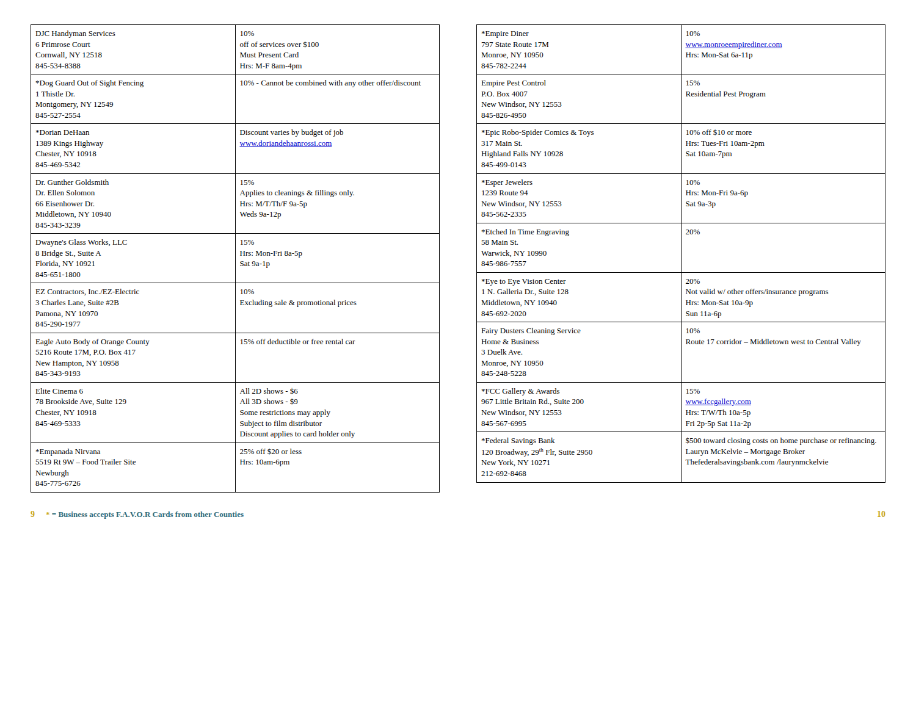| DJC Handyman Services 6 Primrose Court Cornwall, NY 12518 845-534-8388 | 10% off of services over $100 Must Present Card Hrs: M-F 8am-4pm |
| *Dog Guard Out of Sight Fencing 1 Thistle Dr. Montgomery, NY 12549 845-527-2554 | 10% - Cannot be combined with any other offer/discount |
| *Dorian DeHaan 1389 Kings Highway Chester, NY 10918 845-469-5342 | Discount varies by budget of job www.doriandehaanrossi.com |
| Dr. Gunther Goldsmith Dr. Ellen Solomon 66 Eisenhower Dr. Middletown, NY 10940 845-343-3239 | 15% Applies to cleanings & fillings only. Hrs: M/T/Th/F 9a-5p Weds 9a-12p |
| Dwayne's Glass Works, LLC 8 Bridge St., Suite A Florida, NY 10921 845-651-1800 | 15% Hrs: Mon-Fri 8a-5p Sat 9a-1p |
| EZ Contractors, Inc./EZ-Electric 3 Charles Lane, Suite #2B Pamona, NY 10970 845-290-1977 | 10% Excluding sale & promotional prices |
| Eagle Auto Body of Orange County 5216 Route 17M, P.O. Box 417 New Hampton, NY 10958 845-343-9193 | 15% off deductible or free rental car |
| Elite Cinema 6 78 Brookside Ave, Suite 129 Chester, NY 10918 845-469-5333 | All 2D shows - $6 All 3D shows - $9 Some restrictions may apply Subject to film distributor Discount applies to card holder only |
| *Empanada Nirvana 5519 Rt 9W – Food Trailer Site Newburgh 845-775-6726 | 25% off $20 or less Hrs: 10am-6pm |
| *Empire Diner 797 State Route 17M Monroe, NY 10950 845-782-2244 | 10% www.monroeempirediner.com Hrs: Mon-Sat 6a-11p |
| Empire Pest Control P.O. Box 4007 New Windsor, NY 12553 845-826-4950 | 15% Residential Pest Program |
| *Epic Robo-Spider Comics & Toys 317 Main St. Highland Falls NY 10928 845-499-0143 | 10% off $10 or more Hrs: Tues-Fri 10am-2pm Sat 10am-7pm |
| *Esper Jewelers 1239 Route 94 New Windsor, NY 12553 845-562-2335 | 10% Hrs: Mon-Fri 9a-6p Sat 9a-3p |
| *Etched In Time Engraving 58 Main St. Warwick, NY 10990 845-986-7557 | 20% |
| *Eye to Eye Vision Center 1 N. Galleria Dr., Suite 128 Middletown, NY 10940 845-692-2020 | 20% Not valid w/ other offers/insurance programs Hrs: Mon-Sat 10a-9p Sun 11a-6p |
| Fairy Dusters Cleaning Service Home & Business 3 Duelk Ave. Monroe, NY 10950 845-248-5228 | 10% Route 17 corridor – Middletown west to Central Valley |
| *FCC Gallery & Awards 967 Little Britain Rd., Suite 200 New Windsor, NY 12553 845-567-6995 | 15% www.fccgallery.com Hrs: T/W/Th 10a-5p Fri 2p-5p Sat 11a-2p |
| *Federal Savings Bank 120 Broadway, 29 th Flr, Suite 2950 New York, NY 10271 212-692-8468 | $500 toward closing costs on home purchase or refinancing. Lauryn McKelvie – Mortgage Broker Thefederalsavingsbank.com /laurynmckelvie |
9 * = Business accepts F.A.V.O.R Cards from other Counties
10